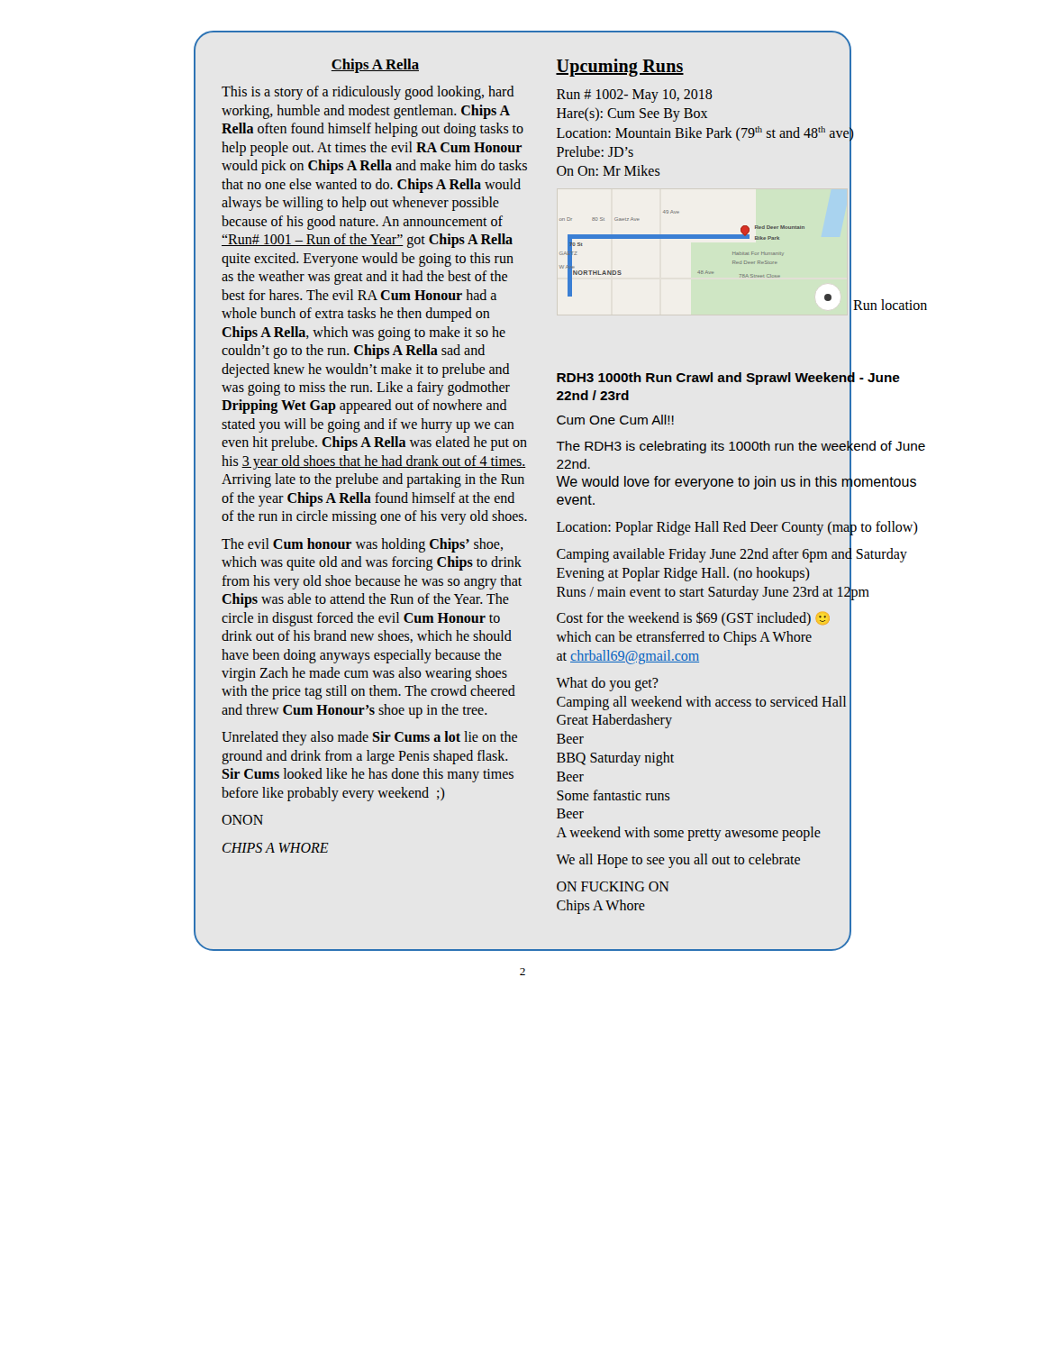Chips A Rella
This is a story of a ridiculously good looking, hard working, humble and modest gentleman. Chips A Rella often found himself helping out doing tasks to help people out. At times the evil RA Cum Honour would pick on Chips A Rella and make him do tasks that no one else wanted to do. Chips A Rella would always be willing to help out whenever possible because of his good nature. An announcement of “Run# 1001 – Run of the Year” got Chips A Rella quite excited. Everyone would be going to this run as the weather was great and it had the best of the best for hares. The evil RA Cum Honour had a whole bunch of extra tasks he then dumped on Chips A Rella, which was going to make it so he couldn’t go to the run. Chips A Rella sad and dejected knew he wouldn’t make it to prelube and was going to miss the run. Like a fairy godmother Dripping Wet Gap appeared out of nowhere and stated you will be going and if we hurry up we can even hit prelube. Chips A Rella was elated he put on his 3 year old shoes that he had drank out of 4 times. Arriving late to the prelube and partaking in the Run of the year Chips A Rella found himself at the end of the run in circle missing one of his very old shoes.
The evil Cum honour was holding Chips’ shoe, which was quite old and was forcing Chips to drink from his very old shoe because he was so angry that Chips was able to attend the Run of the Year. The circle in disgust forced the evil Cum Honour to drink out of his brand new shoes, which he should have been doing anyways especially because the virgin Zach he made cum was also wearing shoes with the price tag still on them. The crowd cheered and threw Cum Honour’s shoe up in the tree.
Unrelated they also made Sir Cums a lot lie on the ground and drink from a large Penis shaped flask. Sir Cums looked like he has done this many times before like probably every weekend ;)
ONON
CHIPS A WHORE
Upcuming Runs
Run # 1002- May 10, 2018
Hare(s): Cum See By Box
Location: Mountain Bike Park (79th st and 48th ave)
Prelube: JD’s
On On: Mr Mikes
on Dr
80 St
Gaetz Ave
49 Ave
70 St
Red Deer Mountain
Bike Park
Habitat For Humanity
Red Deer ReStore
NORTHLANDS
48 Ave
78A Street Close
W Ave
GAETZ
Run location
RDH3 1000th Run Crawl and Sprawl Weekend - June 22nd / 23rd
Cum One Cum All!!
The RDH3 is celebrating its 1000th run the weekend of June 22nd.
We would love for everyone to join us in this momentous event.
Location: Poplar Ridge Hall Red Deer County (map to follow)
Camping available Friday June 22nd after 6pm and Saturday Evening at Poplar Ridge Hall. (no hookups)
Runs / main event to start Saturday June 23rd at 12pm
Cost for the weekend is $69 (GST included) 🙂
which can be etransferred to Chips A Whore
at chrball69@gmail.com
What do you get?
Camping all weekend with access to serviced Hall
Great Haberdashery
Beer
BBQ Saturday night
Beer
Some fantastic runs
Beer
A weekend with some pretty awesome people
We all Hope to see you all out to celebrate
ON FUCKING ON
Chips A Whore
2